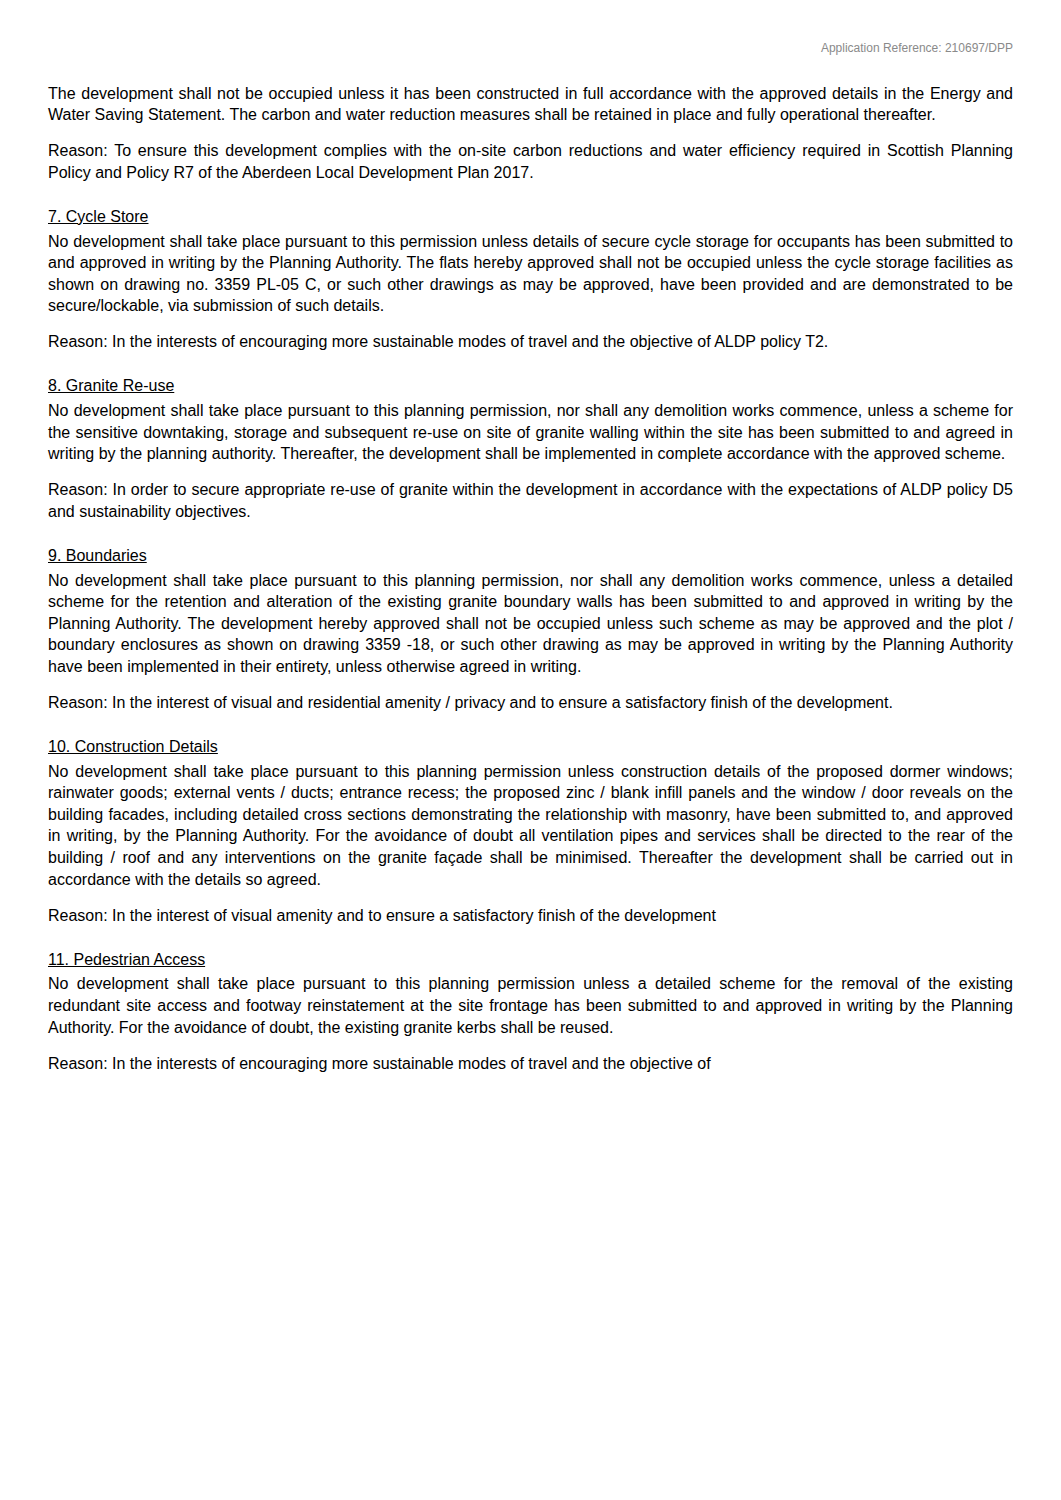Application Reference: 210697/DPP
The development shall not be occupied unless it has been constructed in full accordance with the approved details in the Energy and Water Saving Statement. The carbon and water reduction measures shall be retained in place and fully operational thereafter.
Reason: To ensure this development complies with the on-site carbon reductions and water efficiency required in Scottish Planning Policy and Policy R7 of the Aberdeen Local Development Plan 2017.
7. Cycle Store
No development shall take place pursuant to this permission unless details of secure cycle storage for occupants has been submitted to and approved in writing by the Planning Authority. The flats hereby approved shall not be occupied unless the cycle storage facilities as shown on drawing no. 3359 PL-05 C, or such other drawings as may be approved, have been provided and are demonstrated to be secure/lockable, via submission of such details.
Reason: In the interests of encouraging more sustainable modes of travel and the objective of ALDP policy T2.
8. Granite Re-use
No development shall take place pursuant to this planning permission, nor shall any demolition works commence, unless a scheme for the sensitive downtaking, storage and subsequent re-use on site of granite walling within the site has been submitted to and agreed in writing by the planning authority. Thereafter, the development shall be implemented in complete accordance with the approved scheme.
Reason: In order to secure appropriate re-use of granite within the development in accordance with the expectations of ALDP policy D5 and sustainability objectives.
9. Boundaries
No development shall take place pursuant to this planning permission, nor shall any demolition works commence, unless a detailed scheme for the retention and alteration of the existing granite boundary walls has been submitted to and approved in writing by the Planning Authority. The development hereby approved shall not be occupied unless such scheme as may be approved and the plot / boundary enclosures as shown on drawing 3359 -18, or such other drawing as may be approved in writing by the Planning Authority have been implemented in their entirety, unless otherwise agreed in writing.
Reason: In the interest of visual and residential amenity / privacy and to ensure a satisfactory finish of the development.
10. Construction Details
No development shall take place pursuant to this planning permission unless construction details of the proposed dormer windows; rainwater goods; external vents / ducts; entrance recess; the proposed zinc / blank infill panels and the window / door reveals on the building facades, including detailed cross sections demonstrating the relationship with masonry, have been submitted to, and approved in writing, by the Planning Authority. For the avoidance of doubt all ventilation pipes and services shall be directed to the rear of the building / roof and any interventions on the granite façade shall be minimised. Thereafter the development shall be carried out in accordance with the details so agreed.
Reason: In the interest of visual amenity and to ensure a satisfactory finish of the development
11. Pedestrian Access
No development shall take place pursuant to this planning permission unless a detailed scheme for the removal of the existing redundant site access and footway reinstatement at the site frontage has been submitted to and approved in writing by the Planning Authority. For the avoidance of doubt, the existing granite kerbs shall be reused.
Reason: In the interests of encouraging more sustainable modes of travel and the objective of